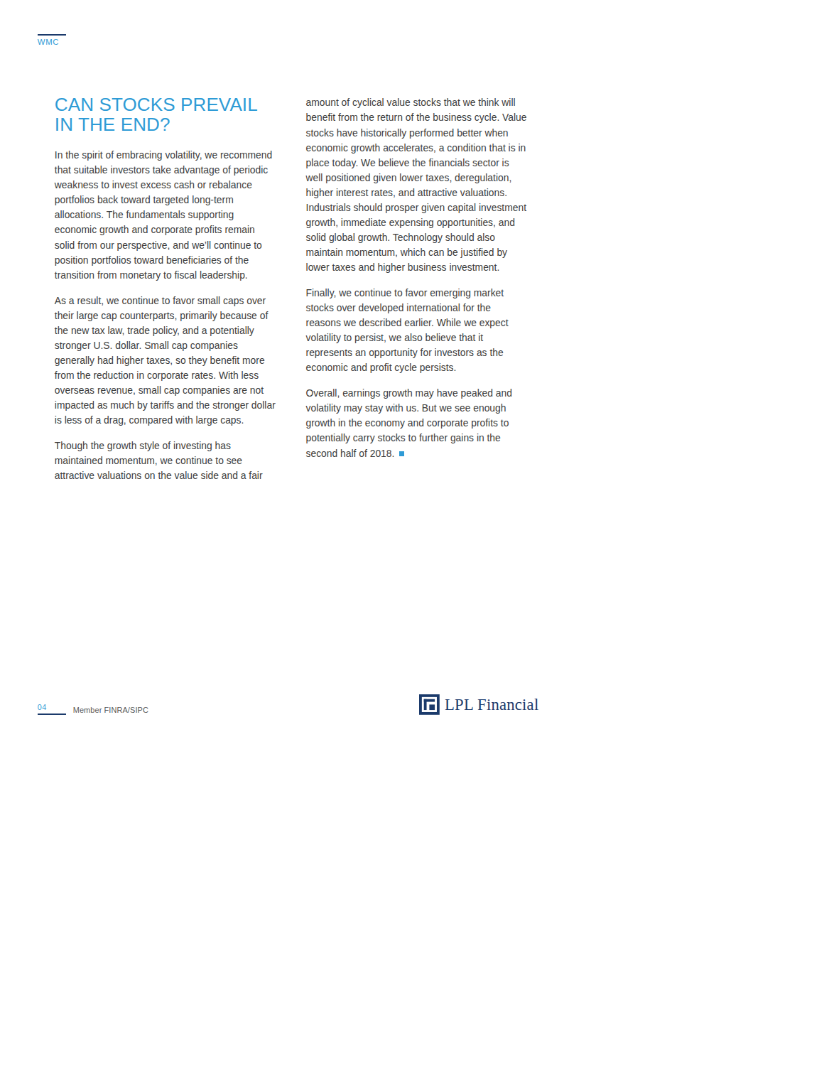WMC
Can Stocks Prevail in the End?
In the spirit of embracing volatility, we recommend that suitable investors take advantage of periodic weakness to invest excess cash or rebalance portfolios back toward targeted long-term allocations. The fundamentals supporting economic growth and corporate profits remain solid from our perspective, and we’ll continue to position portfolios toward beneficiaries of the transition from monetary to fiscal leadership.
As a result, we continue to favor small caps over their large cap counterparts, primarily because of the new tax law, trade policy, and a potentially stronger U.S. dollar. Small cap companies generally had higher taxes, so they benefit more from the reduction in corporate rates. With less overseas revenue, small cap companies are not impacted as much by tariffs and the stronger dollar is less of a drag, compared with large caps.
Though the growth style of investing has maintained momentum, we continue to see attractive valuations on the value side and a fair
amount of cyclical value stocks that we think will benefit from the return of the business cycle. Value stocks have historically performed better when economic growth accelerates, a condition that is in place today. We believe the financials sector is well positioned given lower taxes, deregulation, higher interest rates, and attractive valuations. Industrials should prosper given capital investment growth, immediate expensing opportunities, and solid global growth. Technology should also maintain momentum, which can be justified by lower taxes and higher business investment.
Finally, we continue to favor emerging market stocks over developed international for the reasons we described earlier. While we expect volatility to persist, we also believe that it represents an opportunity for investors as the economic and profit cycle persists.
Overall, earnings growth may have peaked and volatility may stay with us. But we see enough growth in the economy and corporate profits to potentially carry stocks to further gains in the second half of 2018.
04
Member FINRA/SIPC
LPL Financial